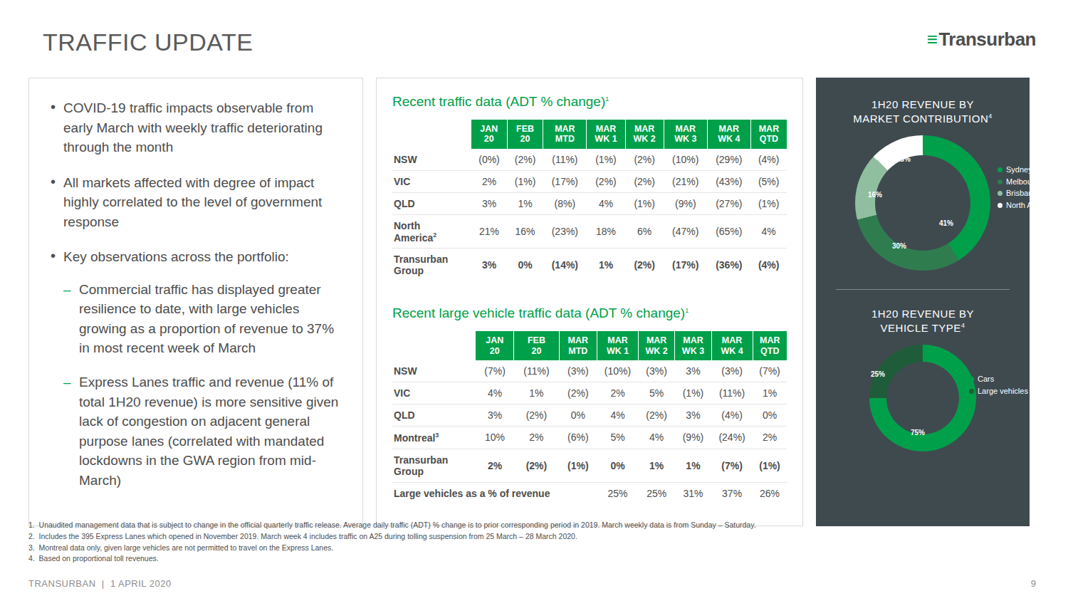TRAFFIC UPDATE
≡Transurban
COVID-19 traffic impacts observable from early March with weekly traffic deteriorating through the month
All markets affected with degree of impact highly correlated to the level of government response
Key observations across the portfolio:
Commercial traffic has displayed greater resilience to date, with large vehicles growing as a proportion of revenue to 37% in most recent week of March
Express Lanes traffic and revenue (11% of total 1H20 revenue) is more sensitive given lack of congestion on adjacent general purpose lanes (correlated with mandated lockdowns in the GWA region from mid-March)
Recent traffic data (ADT % change)1
| | JAN 20 | FEB 20 | MAR MTD | MAR WK 1 | MAR WK 2 | MAR WK 3 | MAR WK 4 | MAR QTD |
| --- | --- | --- | --- | --- | --- | --- | --- | --- |
| NSW | (0%) | (2%) | (11%) | (1%) | (2%) | (10%) | (29%) | (4%) |
| VIC | 2% | (1%) | (17%) | (2%) | (2%) | (21%) | (43%) | (5%) |
| QLD | 3% | 1% | (8%) | 4% | (1%) | (9%) | (27%) | (1%) |
| North America 2 | 21% | 16% | (23%) | 18% | 6% | (47%) | (65%) | 4% |
| Transurban Group | 3% | 0% | (14%) | 1% | (2%) | (17%) | (36%) | (4%) |
Recent large vehicle traffic data (ADT % change)1
| | JAN 20 | FEB 20 | MAR MTD | MAR WK 1 | MAR WK 2 | MAR WK 3 | MAR WK 4 | MAR QTD |
| --- | --- | --- | --- | --- | --- | --- | --- | --- |
| NSW | (7%) | (11%) | (3%) | (10%) | (3%) | 3% | (3%) | (7%) |
| VIC | 4% | 1% | (2%) | 2% | 5% | (1%) | (11%) | 1% |
| QLD | 3% | (2%) | 0% | 4% | (2%) | 3% | (4%) | 0% |
| Montreal 3 | 10% | 2% | (6%) | 5% | 4% | (9%) | (24%) | 2% |
| Transurban Group | 2% | (2%) | (1%) | 0% | 1% | 1% | (7%) | (1%) |
| Large vehicles as a % of revenue | 25% | 25% | 31% | 37% | 26% |
1H20 REVENUE BY
MARKET CONTRIBUTION4
41%
30%
16%
13%
Sydney
Melbourne
Brisbane
North America
1H20 REVENUE BY
VEHICLE TYPE4
75%
25%
Cars
Large vehicles
1. Unaudited management data that is subject to change in the official quarterly traffic release. Average daily traffic (ADT) % change is to prior corresponding period in 2019. March weekly data is from Sunday – Saturday.
2. Includes the 395 Express Lanes which opened in November 2019. March week 4 includes traffic on A25 during tolling suspension from 25 March – 28 March 2020.
3. Montreal data only, given large vehicles are not permitted to travel on the Express Lanes.
4. Based on proportional toll revenues.
TRANSURBAN | 1 APRIL 2020
9